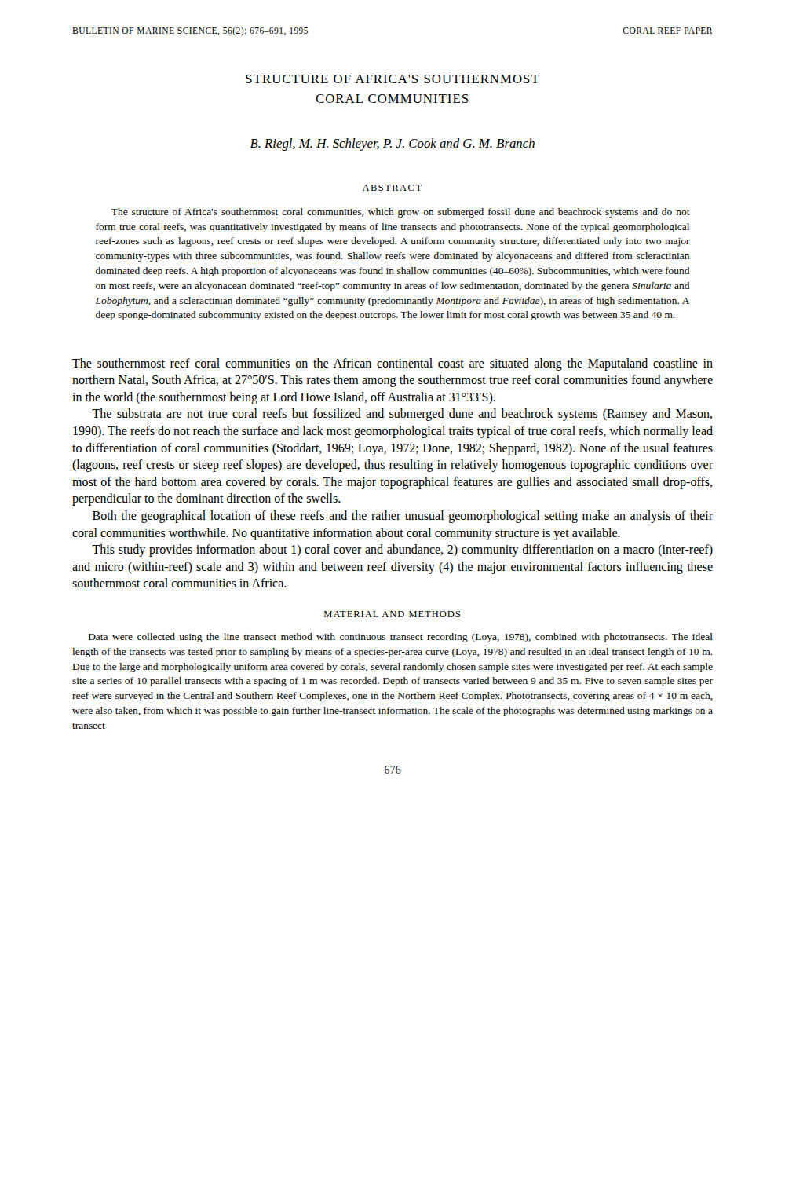BULLETIN OF MARINE SCIENCE, 56(2): 676–691, 1995 CORAL REEF PAPER
STRUCTURE OF AFRICA'S SOUTHERNMOST
CORAL COMMUNITIES
B. Riegl, M. H. Schleyer, P. J. Cook and G. M. Branch
ABSTRACT
The structure of Africa's southernmost coral communities, which grow on submerged fossil dune and beachrock systems and do not form true coral reefs, was quantitatively investigated by means of line transects and phototransects. None of the typical geomorphological reef-zones such as lagoons, reef crests or reef slopes were developed. A uniform community structure, differentiated only into two major community-types with three subcommunities, was found. Shallow reefs were dominated by alcyonaceans and differed from scleractinian dominated deep reefs. A high proportion of alcyonaceans was found in shallow communities (40–60%). Subcommunities, which were found on most reefs, were an alcyonacean dominated “reef-top” community in areas of low sedimentation, dominated by the genera Sinularia and Lobophytum, and a scleractinian dominated “gully” community (predominantly Montipora and Faviidae), in areas of high sedimentation. A deep sponge-dominated subcommunity existed on the deepest outcrops. The lower limit for most coral growth was between 35 and 40 m.
The southernmost reef coral communities on the African continental coast are situated along the Maputaland coastline in northern Natal, South Africa, at 27°50′S. This rates them among the southernmost true reef coral communities found anywhere in the world (the southernmost being at Lord Howe Island, off Australia at 31°33′S).
The substrata are not true coral reefs but fossilized and submerged dune and beachrock systems (Ramsey and Mason, 1990). The reefs do not reach the surface and lack most geomorphological traits typical of true coral reefs, which normally lead to differentiation of coral communities (Stoddart, 1969; Loya, 1972; Done, 1982; Sheppard, 1982). None of the usual features (lagoons, reef crests or steep reef slopes) are developed, thus resulting in relatively homogenous topographic conditions over most of the hard bottom area covered by corals. The major topographical features are gullies and associated small drop-offs, perpendicular to the dominant direction of the swells.
Both the geographical location of these reefs and the rather unusual geomorphological setting make an analysis of their coral communities worthwhile. No quantitative information about coral community structure is yet available.
This study provides information about 1) coral cover and abundance, 2) community differentiation on a macro (inter-reef) and micro (within-reef) scale and 3) within and between reef diversity (4) the major environmental factors influencing these southernmost coral communities in Africa.
MATERIAL AND METHODS
Data were collected using the line transect method with continuous transect recording (Loya, 1978), combined with phototransects. The ideal length of the transects was tested prior to sampling by means of a species-per-area curve (Loya, 1978) and resulted in an ideal transect length of 10 m. Due to the large and morphologically uniform area covered by corals, several randomly chosen sample sites were investigated per reef. At each sample site a series of 10 parallel transects with a spacing of 1 m was recorded. Depth of transects varied between 9 and 35 m. Five to seven sample sites per reef were surveyed in the Central and Southern Reef Complexes, one in the Northern Reef Complex. Phototransects, covering areas of 4 × 10 m each, were also taken, from which it was possible to gain further line-transect information. The scale of the photographs was determined using markings on a transect
676